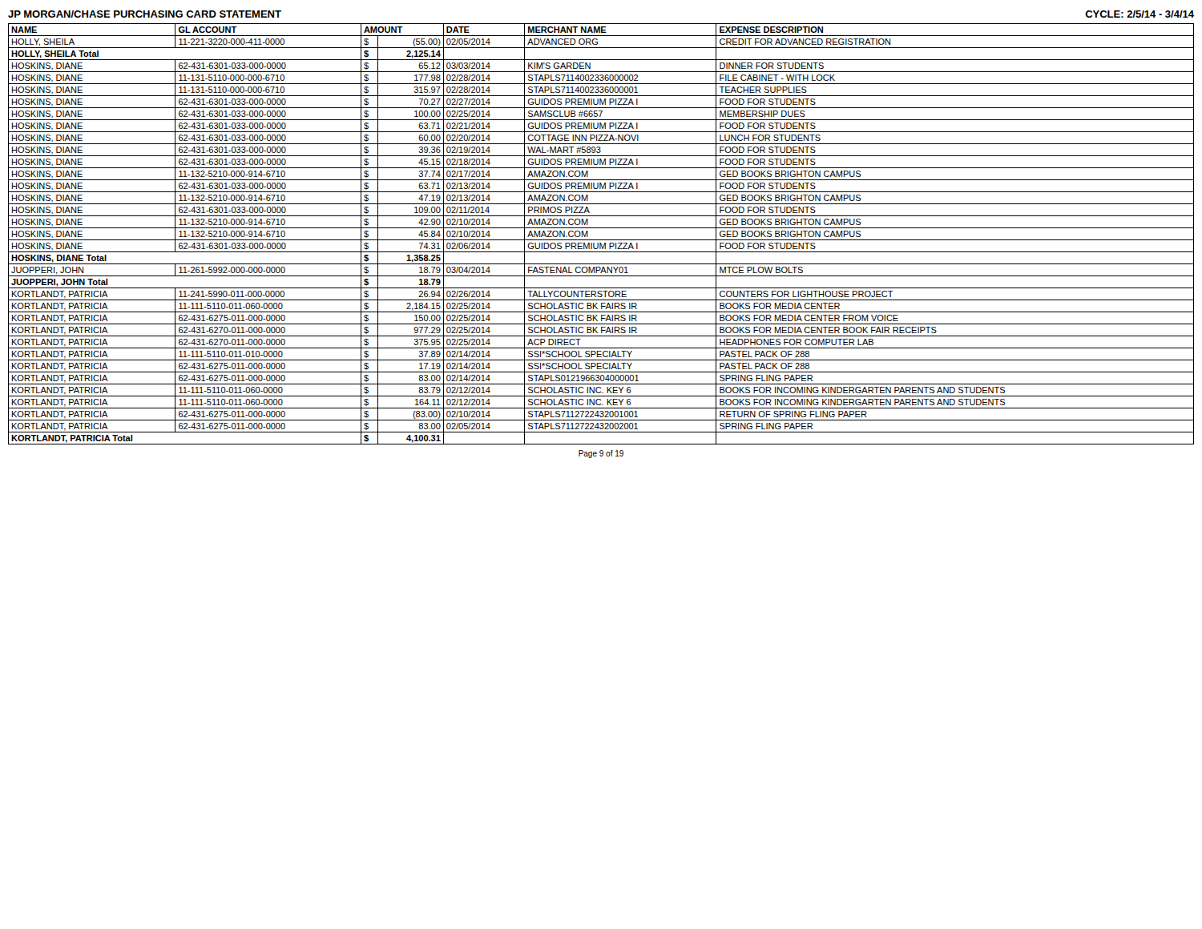JP MORGAN/CHASE PURCHASING CARD STATEMENT CYCLE: 2/5/14 - 3/4/14
| NAME | GL ACCOUNT | AMOUNT | DATE | MERCHANT NAME | EXPENSE DESCRIPTION |
| --- | --- | --- | --- | --- | --- |
| HOLLY, SHEILA | 11-221-3220-000-411-0000 | $ | (55.00) | 02/05/2014 | ADVANCED ORG | CREDIT FOR ADVANCED REGISTRATION |
| HOLLY, SHEILA Total | $ | 2,125.14 | | | |
| HOSKINS, DIANE | 62-431-6301-033-000-0000 | $ | 65.12 | 03/03/2014 | KIM'S GARDEN | DINNER FOR STUDENTS |
| HOSKINS, DIANE | 11-131-5110-000-000-6710 | $ | 177.98 | 02/28/2014 | STAPLS7114002336000002 | FILE CABINET - WITH LOCK |
| HOSKINS, DIANE | 11-131-5110-000-000-6710 | $ | 315.97 | 02/28/2014 | STAPLS7114002336000001 | TEACHER SUPPLIES |
| HOSKINS, DIANE | 62-431-6301-033-000-0000 | $ | 70.27 | 02/27/2014 | GUIDOS PREMIUM PIZZA I | FOOD FOR STUDENTS |
| HOSKINS, DIANE | 62-431-6301-033-000-0000 | $ | 100.00 | 02/25/2014 | SAMSCLUB #6657 | MEMBERSHIP DUES |
| HOSKINS, DIANE | 62-431-6301-033-000-0000 | $ | 63.71 | 02/21/2014 | GUIDOS PREMIUM PIZZA I | FOOD FOR STUDENTS |
| HOSKINS, DIANE | 62-431-6301-033-000-0000 | $ | 60.00 | 02/20/2014 | COTTAGE INN PIZZA-NOVI | LUNCH FOR STUDENTS |
| HOSKINS, DIANE | 62-431-6301-033-000-0000 | $ | 39.36 | 02/19/2014 | WAL-MART #5893 | FOOD FOR STUDENTS |
| HOSKINS, DIANE | 62-431-6301-033-000-0000 | $ | 45.15 | 02/18/2014 | GUIDOS PREMIUM PIZZA I | FOOD FOR STUDENTS |
| HOSKINS, DIANE | 11-132-5210-000-914-6710 | $ | 37.74 | 02/17/2014 | AMAZON.COM | GED BOOKS BRIGHTON CAMPUS |
| HOSKINS, DIANE | 62-431-6301-033-000-0000 | $ | 63.71 | 02/13/2014 | GUIDOS PREMIUM PIZZA I | FOOD FOR STUDENTS |
| HOSKINS, DIANE | 11-132-5210-000-914-6710 | $ | 47.19 | 02/13/2014 | AMAZON.COM | GED BOOKS BRIGHTON CAMPUS |
| HOSKINS, DIANE | 62-431-6301-033-000-0000 | $ | 109.00 | 02/11/2014 | PRIMOS PIZZA | FOOD FOR STUDENTS |
| HOSKINS, DIANE | 11-132-5210-000-914-6710 | $ | 42.90 | 02/10/2014 | AMAZON.COM | GED BOOKS BRIGHTON CAMPUS |
| HOSKINS, DIANE | 11-132-5210-000-914-6710 | $ | 45.84 | 02/10/2014 | AMAZON.COM | GED BOOKS BRIGHTON CAMPUS |
| HOSKINS, DIANE | 62-431-6301-033-000-0000 | $ | 74.31 | 02/06/2014 | GUIDOS PREMIUM PIZZA I | FOOD FOR STUDENTS |
| HOSKINS, DIANE Total | $ | 1,358.25 | | | |
| JUOPPERI, JOHN | 11-261-5992-000-000-0000 | $ | 18.79 | 03/04/2014 | FASTENAL COMPANY01 | MTCE PLOW BOLTS |
| JUOPPERI, JOHN Total | $ | 18.79 | | | |
| KORTLANDT, PATRICIA | 11-241-5990-011-000-0000 | $ | 26.94 | 02/26/2014 | TALLYCOUNTERSTORE | COUNTERS FOR LIGHTHOUSE PROJECT |
| KORTLANDT, PATRICIA | 11-111-5110-011-060-0000 | $ | 2,184.15 | 02/25/2014 | SCHOLASTIC BK FAIRS IR | BOOKS FOR MEDIA CENTER |
| KORTLANDT, PATRICIA | 62-431-6275-011-000-0000 | $ | 150.00 | 02/25/2014 | SCHOLASTIC BK FAIRS IR | BOOKS FOR MEDIA CENTER FROM VOICE |
| KORTLANDT, PATRICIA | 62-431-6270-011-000-0000 | $ | 977.29 | 02/25/2014 | SCHOLASTIC BK FAIRS IR | BOOKS FOR MEDIA CENTER BOOK FAIR RECEIPTS |
| KORTLANDT, PATRICIA | 62-431-6270-011-000-0000 | $ | 375.95 | 02/25/2014 | ACP DIRECT | HEADPHONES FOR COMPUTER LAB |
| KORTLANDT, PATRICIA | 11-111-5110-011-010-0000 | $ | 37.89 | 02/14/2014 | SSI*SCHOOL SPECIALTY | PASTEL PACK OF 288 |
| KORTLANDT, PATRICIA | 62-431-6275-011-000-0000 | $ | 17.19 | 02/14/2014 | SSI*SCHOOL SPECIALTY | PASTEL PACK OF 288 |
| KORTLANDT, PATRICIA | 62-431-6275-011-000-0000 | $ | 83.00 | 02/14/2014 | STAPLS0121966304000001 | SPRING FLING PAPER |
| KORTLANDT, PATRICIA | 11-111-5110-011-060-0000 | $ | 83.79 | 02/12/2014 | SCHOLASTIC INC. KEY 6 | BOOKS FOR INCOMING KINDERGARTEN PARENTS AND STUDENTS |
| KORTLANDT, PATRICIA | 11-111-5110-011-060-0000 | $ | 164.11 | 02/12/2014 | SCHOLASTIC INC. KEY 6 | BOOKS FOR INCOMING KINDERGARTEN PARENTS AND STUDENTS |
| KORTLANDT, PATRICIA | 62-431-6275-011-000-0000 | $ | (83.00) | 02/10/2014 | STAPLS7112722432001001 | RETURN OF SPRING FLING PAPER |
| KORTLANDT, PATRICIA | 62-431-6275-011-000-0000 | $ | 83.00 | 02/05/2014 | STAPLS7112722432002001 | SPRING FLING PAPER |
| KORTLANDT, PATRICIA Total | $ | 4,100.31 | | | |
Page 9 of 19